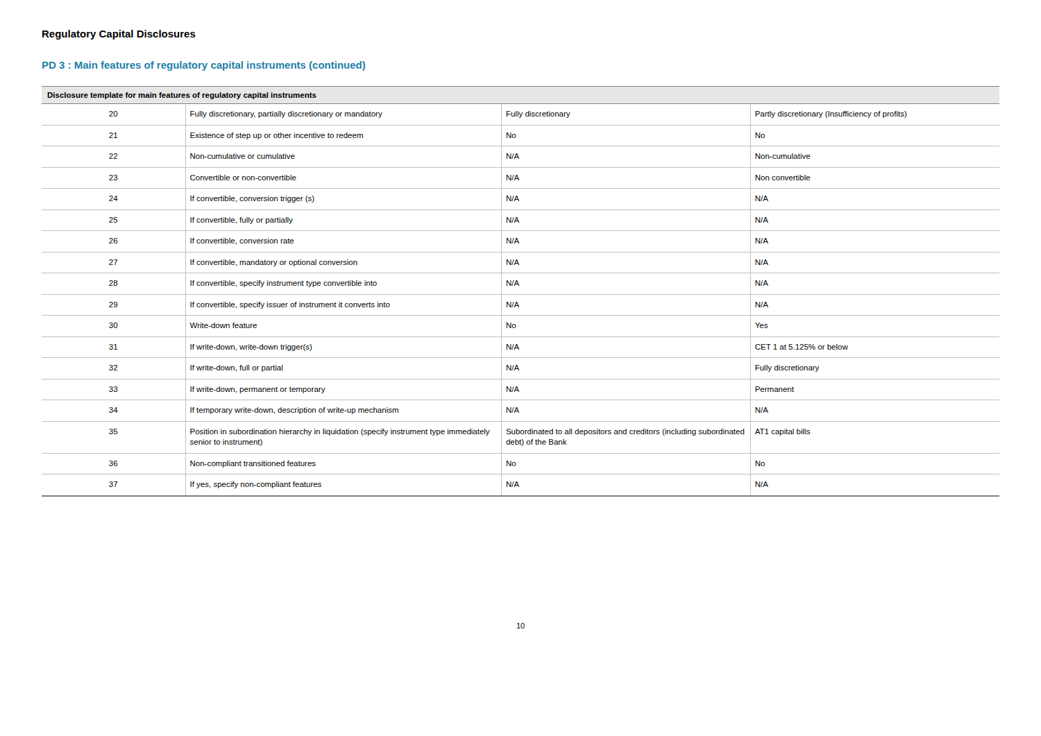Regulatory Capital Disclosures
PD 3 : Main features of regulatory capital instruments (continued)
Disclosure template for main features of regulatory capital instruments
| 20 | Fully discretionary, partially discretionary or mandatory | Fully discretionary | Partly discretionary (Insufficiency of profits) |
| 21 | Existence of step up or other incentive to redeem | No | No |
| 22 | Non-cumulative or cumulative | N/A | Non-cumulative |
| 23 | Convertible or non-convertible | N/A | Non convertible |
| 24 | If convertible, conversion trigger (s) | N/A | N/A |
| 25 | If convertible, fully or partially | N/A | N/A |
| 26 | If convertible, conversion rate | N/A | N/A |
| 27 | If convertible, mandatory or optional conversion | N/A | N/A |
| 28 | If convertible, specify instrument type convertible into | N/A | N/A |
| 29 | If convertible, specify issuer of instrument it converts into | N/A | N/A |
| 30 | Write-down feature | No | Yes |
| 31 | If write-down, write-down trigger(s) | N/A | CET 1 at 5.125% or below |
| 32 | If write-down, full or partial | N/A | Fully discretionary |
| 33 | If write-down, permanent or temporary | N/A | Permanent |
| 34 | If temporary write-down, description of write-up mechanism | N/A | N/A |
| 35 | Position in subordination hierarchy in liquidation (specify instrument type immediately senior to instrument) | Subordinated to all depositors and creditors (including subordinated debt) of the Bank | AT1 capital bills |
| 36 | Non-compliant transitioned features | No | No |
| 37 | If yes, specify non-compliant features | N/A | N/A |
10